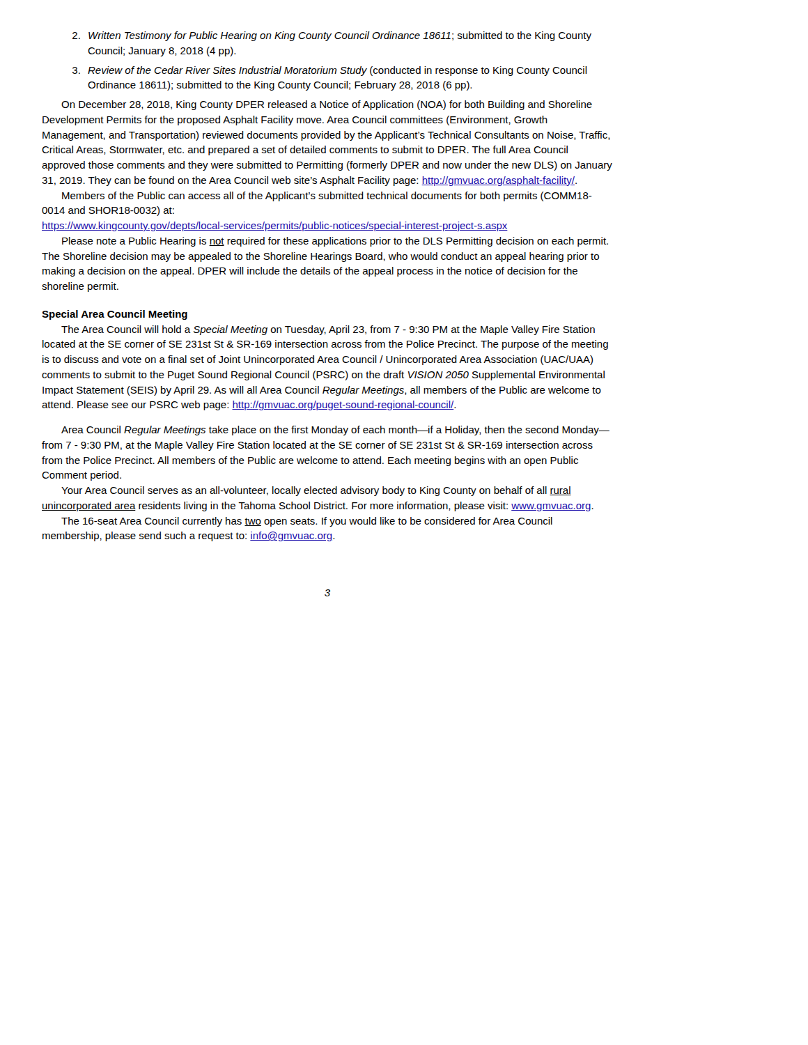Written Testimony for Public Hearing on King County Council Ordinance 18611; submitted to the King County Council; January 8, 2018 (4 pp).
Review of the Cedar River Sites Industrial Moratorium Study (conducted in response to King County Council Ordinance 18611); submitted to the King County Council; February 28, 2018 (6 pp).
On December 28, 2018, King County DPER released a Notice of Application (NOA) for both Building and Shoreline Development Permits for the proposed Asphalt Facility move. Area Council committees (Environment, Growth Management, and Transportation) reviewed documents provided by the Applicant’s Technical Consultants on Noise, Traffic, Critical Areas, Stormwater, etc. and prepared a set of detailed comments to submit to DPER. The full Area Council approved those comments and they were submitted to Permitting (formerly DPER and now under the new DLS) on January 31, 2019. They can be found on the Area Council web site’s Asphalt Facility page: http://gmvuac.org/asphalt-facility/.
Members of the Public can access all of the Applicant’s submitted technical documents for both permits (COMM18-0014 and SHOR18-0032) at:
https://www.kingcounty.gov/depts/local-services/permits/public-notices/special-interest-project-s.aspx
Please note a Public Hearing is not required for these applications prior to the DLS Permitting decision on each permit. The Shoreline decision may be appealed to the Shoreline Hearings Board, who would conduct an appeal hearing prior to making a decision on the appeal. DPER will include the details of the appeal process in the notice of decision for the shoreline permit.
Special Area Council Meeting
The Area Council will hold a Special Meeting on Tuesday, April 23, from 7 - 9:30 PM at the Maple Valley Fire Station located at the SE corner of SE 231st St & SR-169 intersection across from the Police Precinct. The purpose of the meeting is to discuss and vote on a final set of Joint Unincorporated Area Council / Unincorporated Area Association (UAC/UAA) comments to submit to the Puget Sound Regional Council (PSRC) on the draft VISION 2050 Supplemental Environmental Impact Statement (SEIS) by April 29. As will all Area Council Regular Meetings, all members of the Public are welcome to attend. Please see our PSRC web page: http://gmvuac.org/puget-sound-regional-council/.
Area Council Regular Meetings take place on the first Monday of each month—if a Holiday, then the second Monday—from 7 - 9:30 PM, at the Maple Valley Fire Station located at the SE corner of SE 231st St & SR-169 intersection across from the Police Precinct. All members of the Public are welcome to attend. Each meeting begins with an open Public Comment period.
Your Area Council serves as an all-volunteer, locally elected advisory body to King County on behalf of all rural unincorporated area residents living in the Tahoma School District. For more information, please visit: www.gmvuac.org.
The 16-seat Area Council currently has two open seats. If you would like to be considered for Area Council membership, please send such a request to: info@gmvuac.org.
3